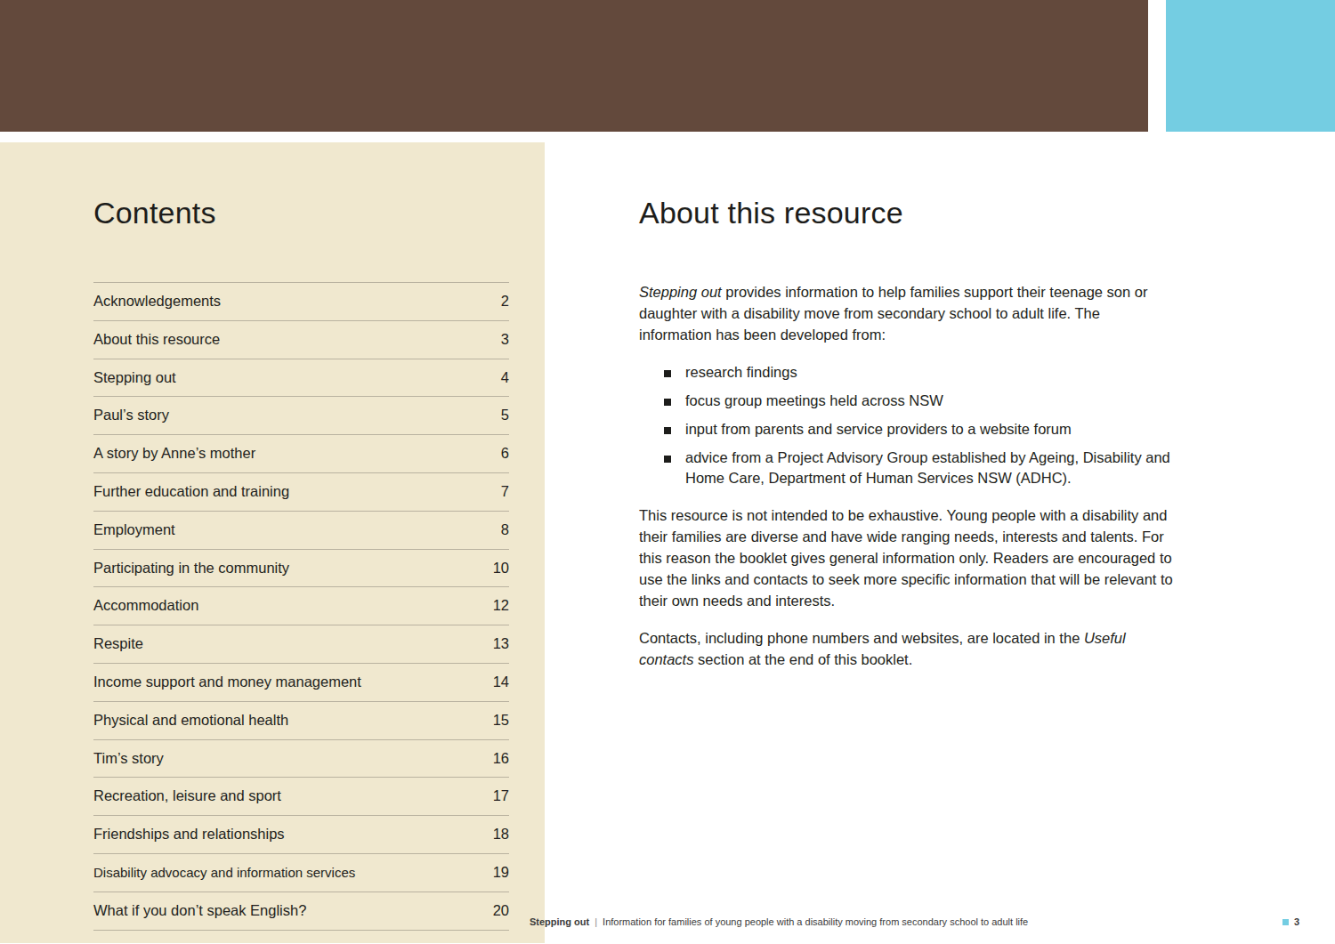Contents
Acknowledgements 2
About this resource 3
Stepping out 4
Paul’s story 5
A story by Anne’s mother 6
Further education and training 7
Employment 8
Participating in the community 10
Accommodation 12
Respite 13
Income support and money management 14
Physical and emotional health 15
Tim’s story 16
Recreation, leisure and sport 17
Friendships and relationships 18
Disability advocacy and information services 19
What if you don’t speak English?20
Useful contacts 21
About this resource
Stepping out provides information to help families support their teenage son or daughter with a disability move from secondary school to adult life. The information has been developed from:
research findings
focus group meetings held across NSW
input from parents and service providers to a website forum
advice from a Project Advisory Group established by Ageing, Disability and Home Care, Department of Human Services NSW (ADHC).
This resource is not intended to be exhaustive. Young people with a disability and their families are diverse and have wide ranging needs, interests and talents. For this reason the booklet gives general information only. Readers are encouraged to use the links and contacts to seek more specific information that will be relevant to their own needs and interests.
Contacts, including phone numbers and websites, are located in the Useful contacts section at the end of this booklet.
Stepping out | Information for families of young people with a disability moving from secondary school to adult life 3